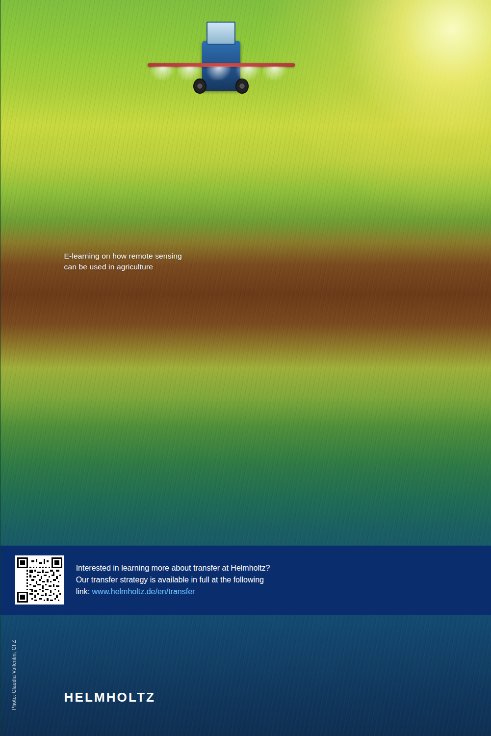E-learning on how remote sensing
can be used in agriculture
Interested in learning more about transfer at Helmholtz?
Our transfer strategy is available in full at the following
link: www.helmholtz.de/en/transfer
Photo: Claudia Vallentin, GFZ
HELMHOLTZ